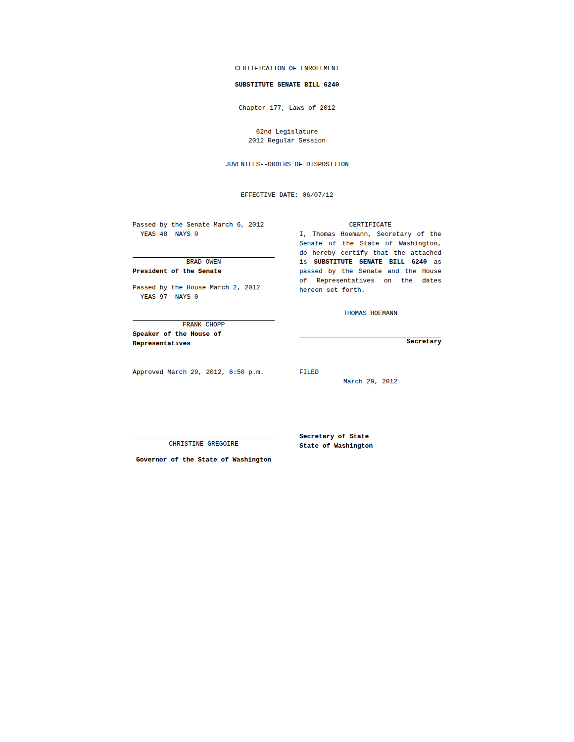CERTIFICATION OF ENROLLMENT
SUBSTITUTE SENATE BILL 6240
Chapter 177, Laws of 2012
62nd Legislature
2012 Regular Session
JUVENILES--ORDERS OF DISPOSITION
EFFECTIVE DATE: 06/07/12
Passed by the Senate March 6, 2012
YEAS 48 NAYS 0
BRAD OWEN
President of the Senate
Passed by the House March 2, 2012
YEAS 97 NAYS 0
FRANK CHOPP
Speaker of the House of Representatives
CERTIFICATE
I, Thomas Hoemann, Secretary of the Senate of the State of Washington, do hereby certify that the attached is SUBSTITUTE SENATE BILL 6240 as passed by the Senate and the House of Representatives on the dates hereon set forth.
THOMAS HOEMANN
Secretary
Approved March 29, 2012, 6:50 p.m.
FILED
March 29, 2012
CHRISTINE GREGOIRE
Governor of the State of Washington
Secretary of State
State of Washington